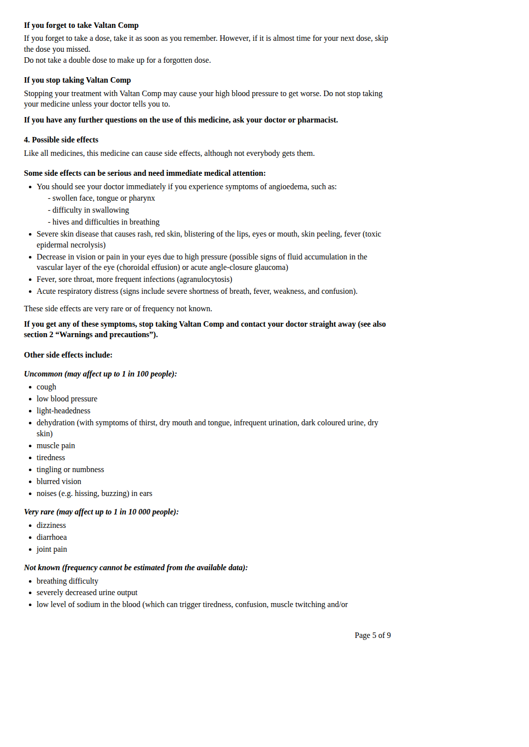If you forget to take Valtan Comp
If you forget to take a dose, take it as soon as you remember. However, if it is almost time for your next dose, skip the dose you missed.
Do not take a double dose to make up for a forgotten dose.
If you stop taking Valtan Comp
Stopping your treatment with Valtan Comp may cause your high blood pressure to get worse. Do not stop taking your medicine unless your doctor tells you to.
If you have any further questions on the use of this medicine, ask your doctor or pharmacist.
4. Possible side effects
Like all medicines, this medicine can cause side effects, although not everybody gets them.
Some side effects can be serious and need immediate medical attention:
You should see your doctor immediately if you experience symptoms of angioedema, such as:
swollen face, tongue or pharynx
difficulty in swallowing
hives and difficulties in breathing
Severe skin disease that causes rash, red skin, blistering of the lips, eyes or mouth, skin peeling, fever (toxic epidermal necrolysis)
Decrease in vision or pain in your eyes due to high pressure (possible signs of fluid accumulation in the vascular layer of the eye (choroidal effusion) or acute angle-closure glaucoma)
Fever, sore throat, more frequent infections (agranulocytosis)
Acute respiratory distress (signs include severe shortness of breath, fever, weakness, and confusion).
These side effects are very rare or of frequency not known.
If you get any of these symptoms, stop taking Valtan Comp and contact your doctor straight away (see also section 2 “Warnings and precautions”).
Other side effects include:
Uncommon (may affect up to 1 in 100 people):
cough
low blood pressure
light-headedness
dehydration (with symptoms of thirst, dry mouth and tongue, infrequent urination, dark coloured urine, dry skin)
muscle pain
tiredness
tingling or numbness
blurred vision
noises (e.g. hissing, buzzing) in ears
Very rare (may affect up to 1 in 10 000 people):
dizziness
diarrhoea
joint pain
Not known (frequency cannot be estimated from the available data):
breathing difficulty
severely decreased urine output
low level of sodium in the blood (which can trigger tiredness, confusion, muscle twitching and/or
Page 5 of 9